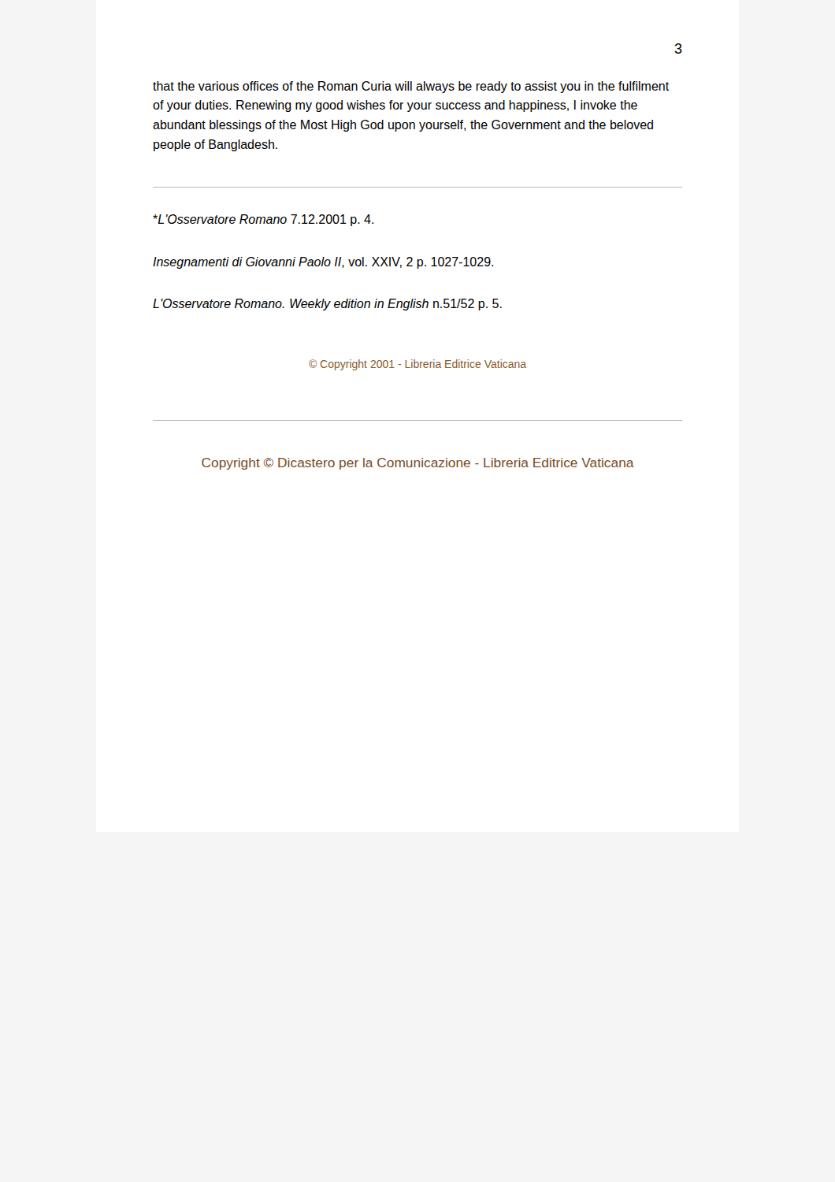3
that the various offices of the Roman Curia will always be ready to assist you in the fulfilment of your duties. Renewing my good wishes for your success and happiness, I invoke the abundant blessings of the Most High God upon yourself, the Government and the beloved people of Bangladesh.
*L'Osservatore Romano 7.12.2001 p. 4.
Insegnamenti di Giovanni Paolo II, vol. XXIV, 2 p. 1027-1029.
L'Osservatore Romano. Weekly edition in English n.51/52 p. 5.
© Copyright 2001 - Libreria Editrice Vaticana
Copyright © Dicastero per la Comunicazione - Libreria Editrice Vaticana